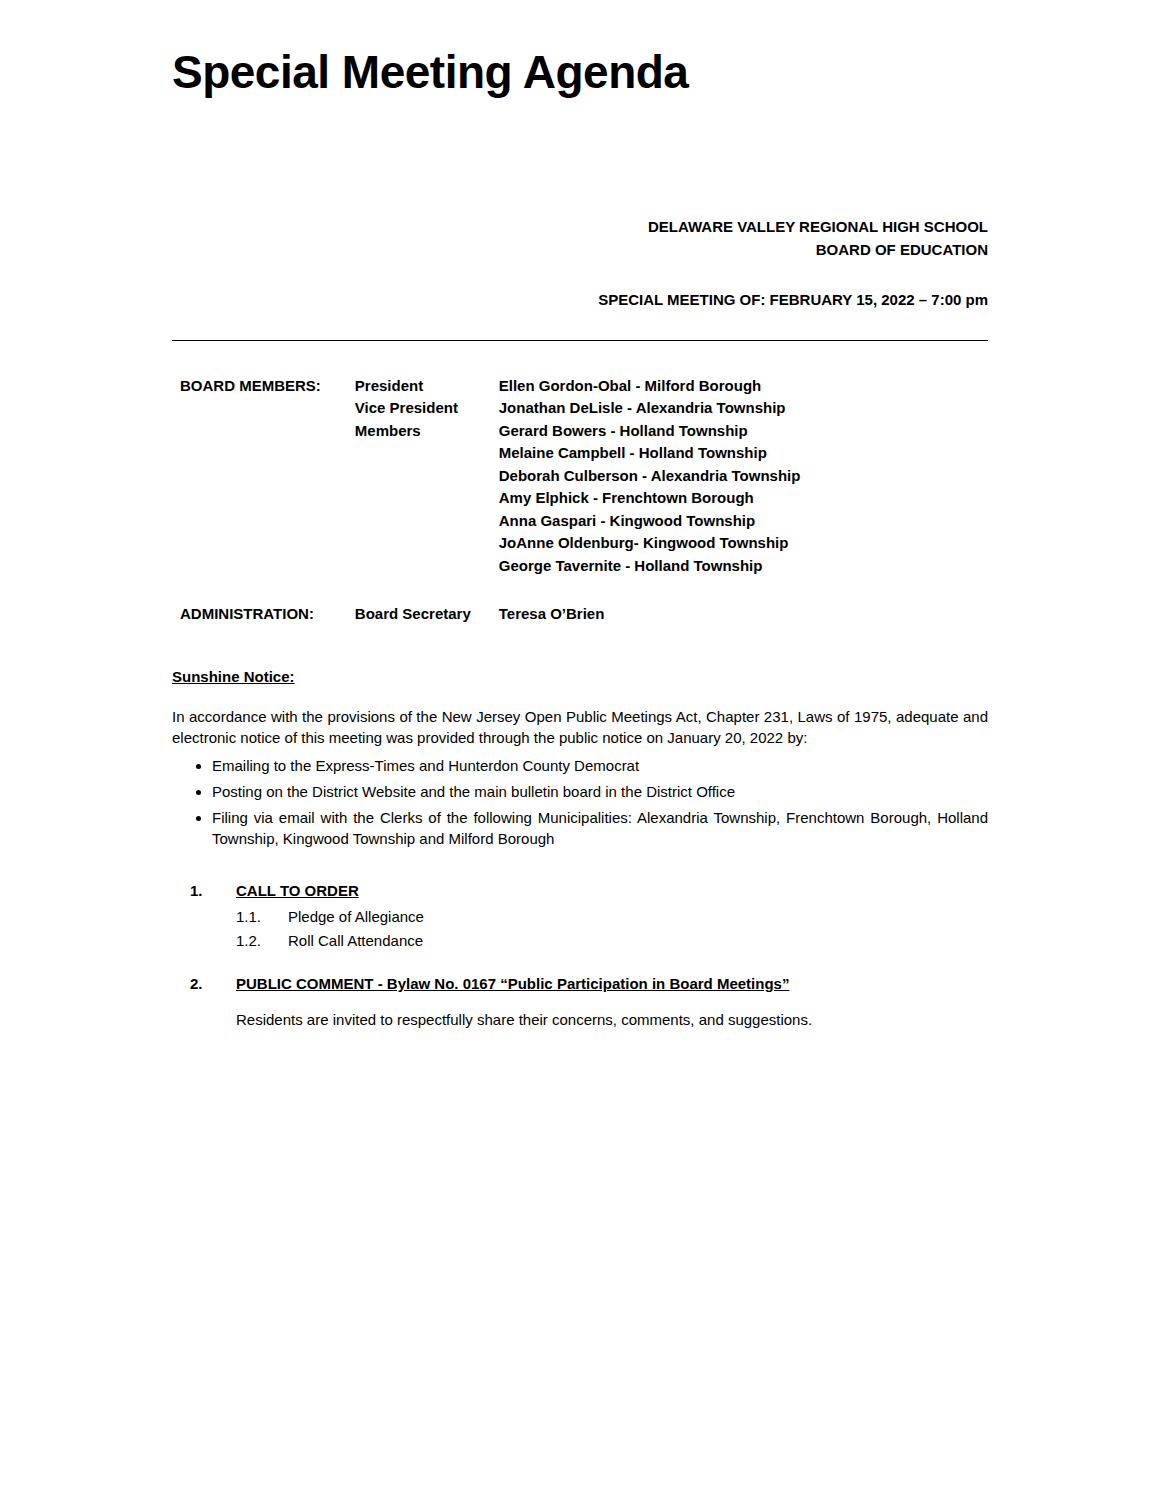Special Meeting Agenda
DELAWARE VALLEY REGIONAL HIGH SCHOOL
BOARD OF EDUCATION
SPECIAL MEETING OF: FEBRUARY 15, 2022 – 7:00 pm
| BOARD MEMBERS: | President | Ellen Gordon-Obal - Milford Borough |
| | Vice President | Jonathan DeLisle - Alexandria Township |
| | Members | Gerard Bowers - Holland Township |
| | | Melaine Campbell - Holland Township |
| | | Deborah Culberson - Alexandria Township |
| | | Amy Elphick - Frenchtown Borough |
| | | Anna Gaspari - Kingwood Township |
| | | JoAnne Oldenburg- Kingwood Township |
| | | George Tavernite - Holland Township |
| ADMINISTRATION: | Board Secretary | Teresa O’Brien |
Sunshine Notice:
In accordance with the provisions of the New Jersey Open Public Meetings Act, Chapter 231, Laws of 1975, adequate and electronic notice of this meeting was provided through the public notice on January 20, 2022 by:
Emailing to the Express-Times and Hunterdon County Democrat
Posting on the District Website and the main bulletin board in the District Office
Filing via email with the Clerks of the following Municipalities: Alexandria Township, Frenchtown Borough, Holland Township, Kingwood Township and Milford Borough
CALL TO ORDER
1.1. Pledge of Allegiance
1.2. Roll Call Attendance
PUBLIC COMMENT - Bylaw No. 0167 “Public Participation in Board Meetings”
Residents are invited to respectfully share their concerns, comments, and suggestions.